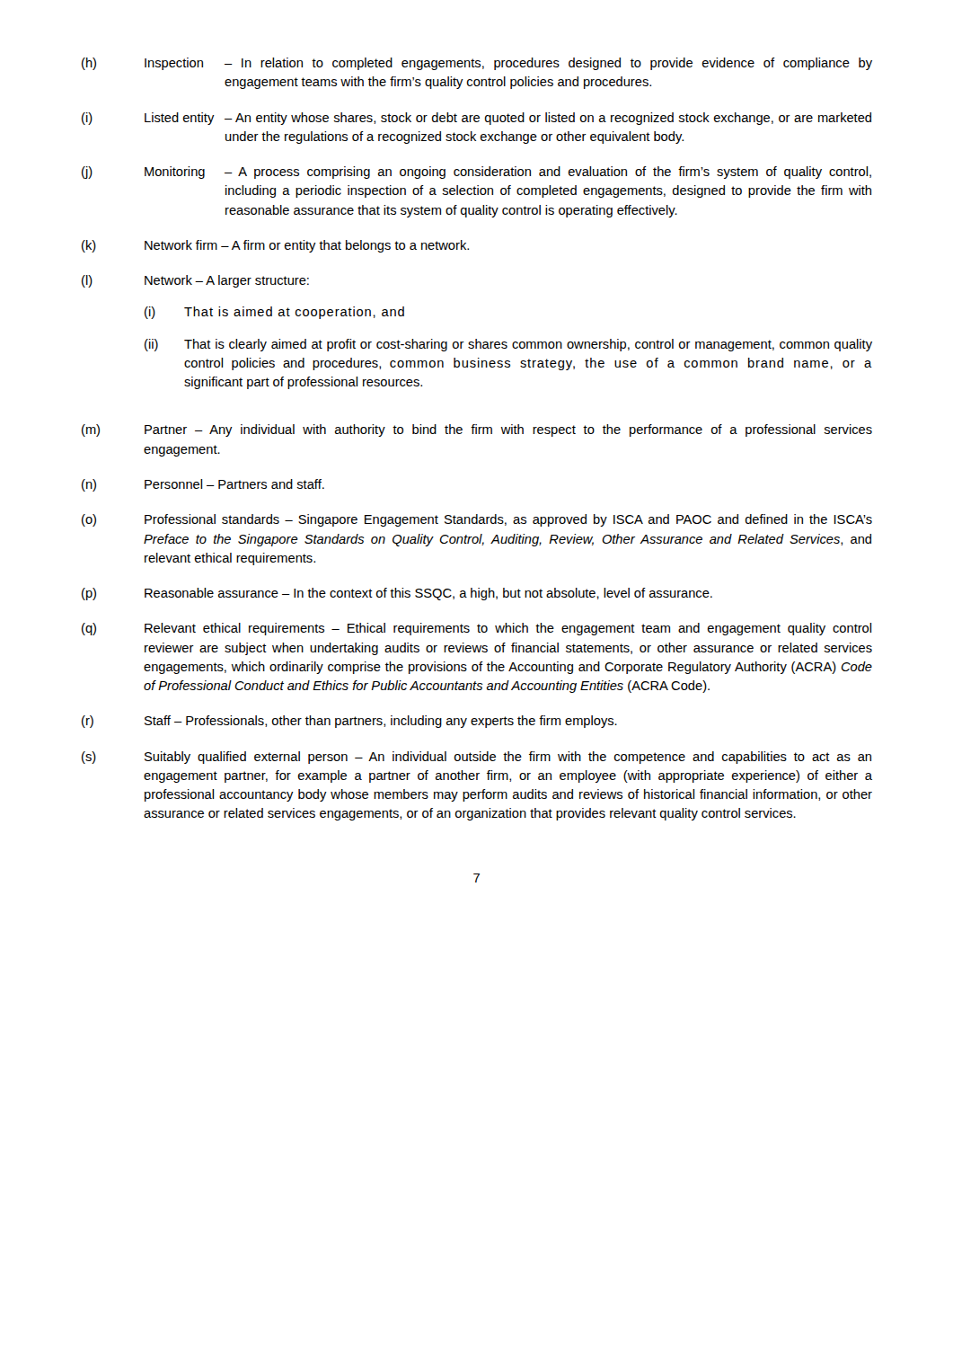(h)
Inspection
– In relation to completed engagements, procedures designed to provide evidence of compliance by engagement teams with the firm’s quality control policies and procedures.
(i)
Listed entity
– An entity whose shares, stock or debt are quoted or listed on a recognized stock exchange, or are marketed under the regulations of a recognized stock exchange or other equivalent body.
(j)
Monitoring
– A process comprising an ongoing consideration and evaluation of the firm’s system of quality control, including a periodic inspection of a selection of completed engagements, designed to provide the firm with reasonable assurance that its system of quality control is operating effectively.
(k)
Network firm – A firm or entity that belongs to a network.
(l)
Network – A larger structure:
(i)
That is aimed at cooperation, and
(ii)
That is clearly aimed at profit or cost-sharing or shares common ownership, control or management, common quality control policies and procedures, common business strategy, the use of a common brand name, or a significant part of professional resources.
(m)
Partner – Any individual with authority to bind the firm with respect to the performance of a professional services engagement.
(n)
Personnel – Partners and staff.
(o)
Professional standards – Singapore Engagement Standards, as approved by ISCA and PAOC and defined in the ISCA’s Preface to the Singapore Standards on Quality Control, Auditing, Review, Other Assurance and Related Services, and relevant ethical requirements.
(p)
Reasonable assurance – In the context of this SSQC, a high, but not absolute, level of assurance.
(q)
Relevant ethical requirements – Ethical requirements to which the engagement team and engagement quality control reviewer are subject when undertaking audits or reviews of financial statements, or other assurance or related services engagements, which ordinarily comprise the provisions of the Accounting and Corporate Regulatory Authority (ACRA) Code of Professional Conduct and Ethics for Public Accountants and Accounting Entities (ACRA Code).
(r)
Staff – Professionals, other than partners, including any experts the firm employs.
(s)
Suitably qualified external person – An individual outside the firm with the competence and capabilities to act as an engagement partner, for example a partner of another firm, or an employee (with appropriate experience) of either a professional accountancy body whose members may perform audits and reviews of historical financial information, or other assurance or related services engagements, or of an organization that provides relevant quality control services.
7